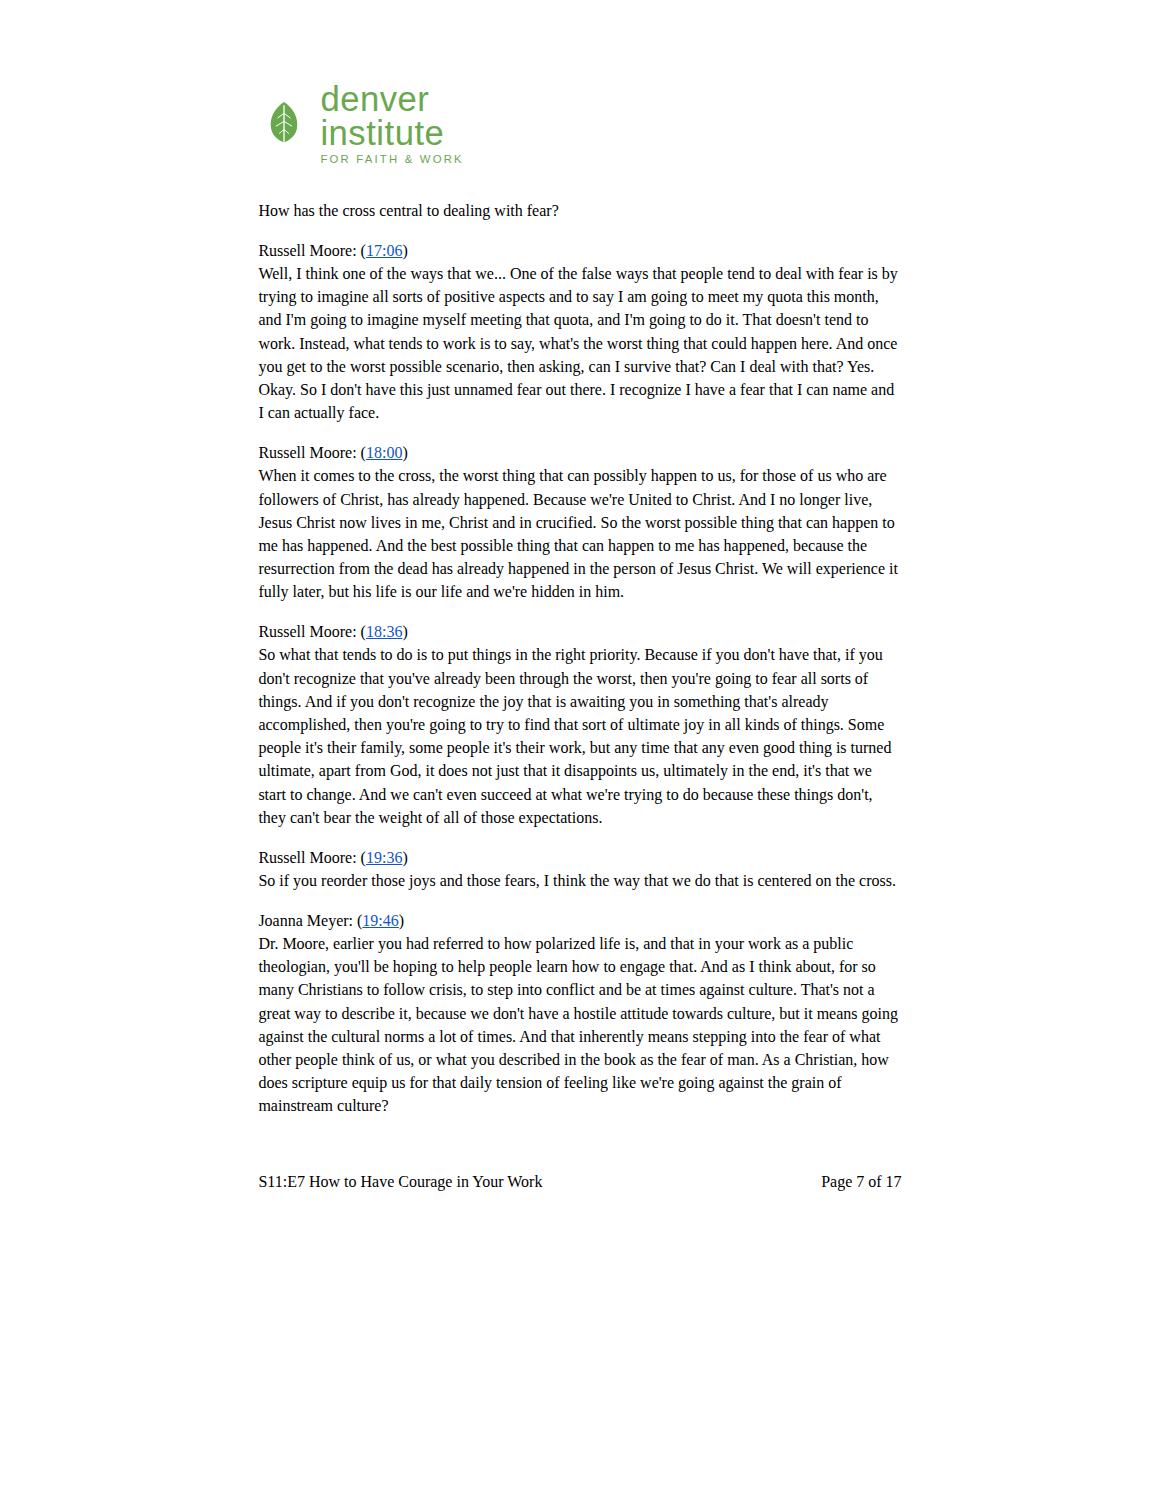denver institute FOR FAITH & WORK
How has the cross central to dealing with fear?
Russell Moore: (17:06)
Well, I think one of the ways that we... One of the false ways that people tend to deal with fear is by trying to imagine all sorts of positive aspects and to say I am going to meet my quota this month, and I'm going to imagine myself meeting that quota, and I'm going to do it. That doesn't tend to work. Instead, what tends to work is to say, what's the worst thing that could happen here. And once you get to the worst possible scenario, then asking, can I survive that? Can I deal with that? Yes. Okay. So I don't have this just unnamed fear out there. I recognize I have a fear that I can name and I can actually face.
Russell Moore: (18:00)
When it comes to the cross, the worst thing that can possibly happen to us, for those of us who are followers of Christ, has already happened. Because we're United to Christ. And I no longer live, Jesus Christ now lives in me, Christ and in crucified. So the worst possible thing that can happen to me has happened. And the best possible thing that can happen to me has happened, because the resurrection from the dead has already happened in the person of Jesus Christ. We will experience it fully later, but his life is our life and we're hidden in him.
Russell Moore: (18:36)
So what that tends to do is to put things in the right priority. Because if you don't have that, if you don't recognize that you've already been through the worst, then you're going to fear all sorts of things. And if you don't recognize the joy that is awaiting you in something that's already accomplished, then you're going to try to find that sort of ultimate joy in all kinds of things. Some people it's their family, some people it's their work, but any time that any even good thing is turned ultimate, apart from God, it does not just that it disappoints us, ultimately in the end, it's that we start to change. And we can't even succeed at what we're trying to do because these things don't, they can't bear the weight of all of those expectations.
Russell Moore: (19:36)
So if you reorder those joys and those fears, I think the way that we do that is centered on the cross.
Joanna Meyer: (19:46)
Dr. Moore, earlier you had referred to how polarized life is, and that in your work as a public theologian, you'll be hoping to help people learn how to engage that. And as I think about, for so many Christians to follow crisis, to step into conflict and be at times against culture. That's not a great way to describe it, because we don't have a hostile attitude towards culture, but it means going against the cultural norms a lot of times. And that inherently means stepping into the fear of what other people think of us, or what you described in the book as the fear of man. As a Christian, how does scripture equip us for that daily tension of feeling like we're going against the grain of mainstream culture?
S11:E7 How to Have Courage in Your Work Page 7 of 17